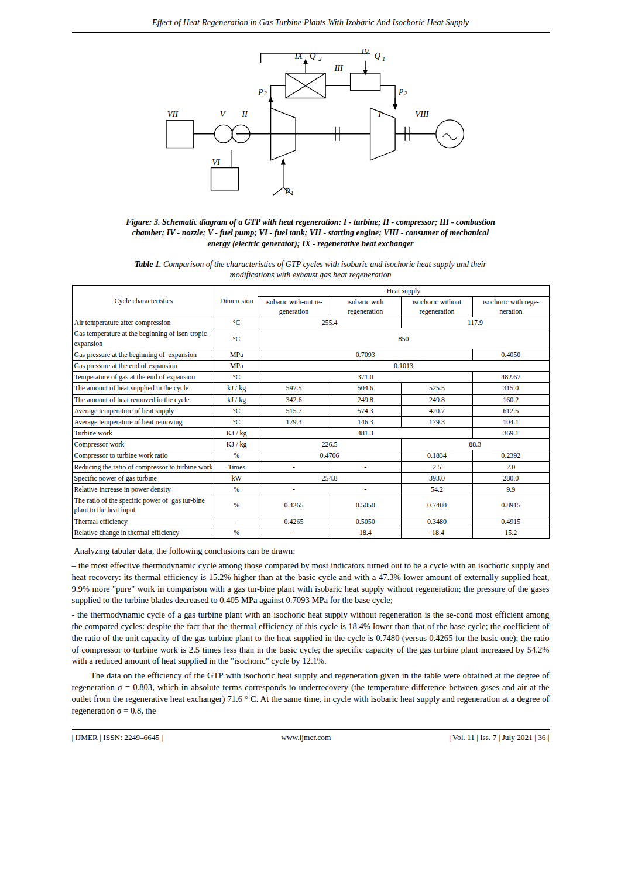Effect of Heat Regeneration in Gas Turbine Plants With Izobaric And Isochoric Heat Supply
IX Q 2 III IV Q 1 p 2 p 2 VII V II I VIII VI p 1
Figure: 3. Schematic diagram of a GTP with heat regeneration: I - turbine; II - compressor; III - combustion chamber; IV - nozzle; V - fuel pump; VI - fuel tank; VII - starting engine; VIII - consumer of mechanical energy (electric generator); IX - regenerative heat exchanger
Table 1. Comparison of the characteristics of GTP cycles with isobaric and isochoric heat supply and their modifications with exhaust gas heat regeneration
| Cycle characteristics | Dimen-sion | Heat supply |
| --- | --- | --- |
| isobaric with-out re-generation | isobaric with regeneration | isochoric without regeneration | isochoric with rege-neration |
| Air temperature after compression | °C | 255.4 | 117.9 |
| Gas temperature at the beginning of isen-tropic expansion | °C | 850 |
| Gas pressure at the beginning of expansion | MPa | 0.7093 | 0.4050 |
| Gas pressure at the end of expansion | MPa | 0.1013 |
| Temperature of gas at the end of expansion | °C | 371.0 | 482.67 |
| The amount of heat supplied in the cycle | kJ / kg | 597.5 | 504.6 | 525.5 | 315.0 |
| The amount of heat removed in the cycle | kJ / kg | 342.6 | 249.8 | 249.8 | 160.2 |
| Average temperature of heat supply | °C | 515.7 | 574.3 | 420.7 | 612.5 |
| Average temperature of heat removing | °C | 179.3 | 146.3 | 179.3 | 104.1 |
| Turbine work | KJ / kg | 481.3 | 369.1 |
| Compressor work | KJ / kg | 226.5 | 88.3 |
| Compressor to turbine work ratio | % | 0.4706 | 0.1834 | 0.2392 |
| Reducing the ratio of compressor to turbine work | Times | - | - | 2.5 | 2.0 |
| Specific power of gas turbine | kW | 254.8 | 393.0 | 280.0 |
| Relative increase in power density | % | - | - | 54.2 | 9.9 |
| The ratio of the specific power of gas tur-bine plant to the heat input | % | 0.4265 | 0.5050 | 0.7480 | 0.8915 |
| Thermal efficiency | - | 0.4265 | 0.5050 | 0.3480 | 0.4915 |
| Relative change in thermal efficiency | % | - | 18.4 | -18.4 | 15.2 |
Analyzing tabular data, the following conclusions can be drawn:
– the most effective thermodynamic cycle among those compared by most indicators turned out to be a cycle with an isochoric supply and heat recovery: its thermal efficiency is 15.2% higher than at the basic cycle and with a 47.3% lower amount of externally supplied heat, 9.9% more "pure" work in comparison with a gas tur-bine plant with isobaric heat supply without regeneration; the pressure of the gases supplied to the turbine blades decreased to 0.405 MPa against 0.7093 MPa for the base cycle;
- the thermodynamic cycle of a gas turbine plant with an isochoric heat supply without regeneration is the se-cond most efficient among the compared cycles: despite the fact that the thermal efficiency of this cycle is 18.4% lower than that of the base cycle; the coefficient of the ratio of the unit capacity of the gas turbine plant to the heat supplied in the cycle is 0.7480 (versus 0.4265 for the basic one); the ratio of compressor to turbine work is 2.5 times less than in the basic cycle; the specific capacity of the gas turbine plant increased by 54.2% with a reduced amount of heat supplied in the "isochoric" cycle by 12.1%.
The data on the efficiency of the GTP with isochoric heat supply and regeneration given in the table were obtained at the degree of regeneration σ = 0.803, which in absolute terms corresponds to underrecovery (the temperature difference between gases and air at the outlet from the regenerative heat exchanger) 71.6 ° C. At the same time, in cycle with isobaric heat supply and regeneration at a degree of regeneration σ = 0.8, the
| IJMER | ISSN: 2249–6645 |
www.ijmer.com
| Vol. 11 | Iss. 7 | July 2021 | 36 |